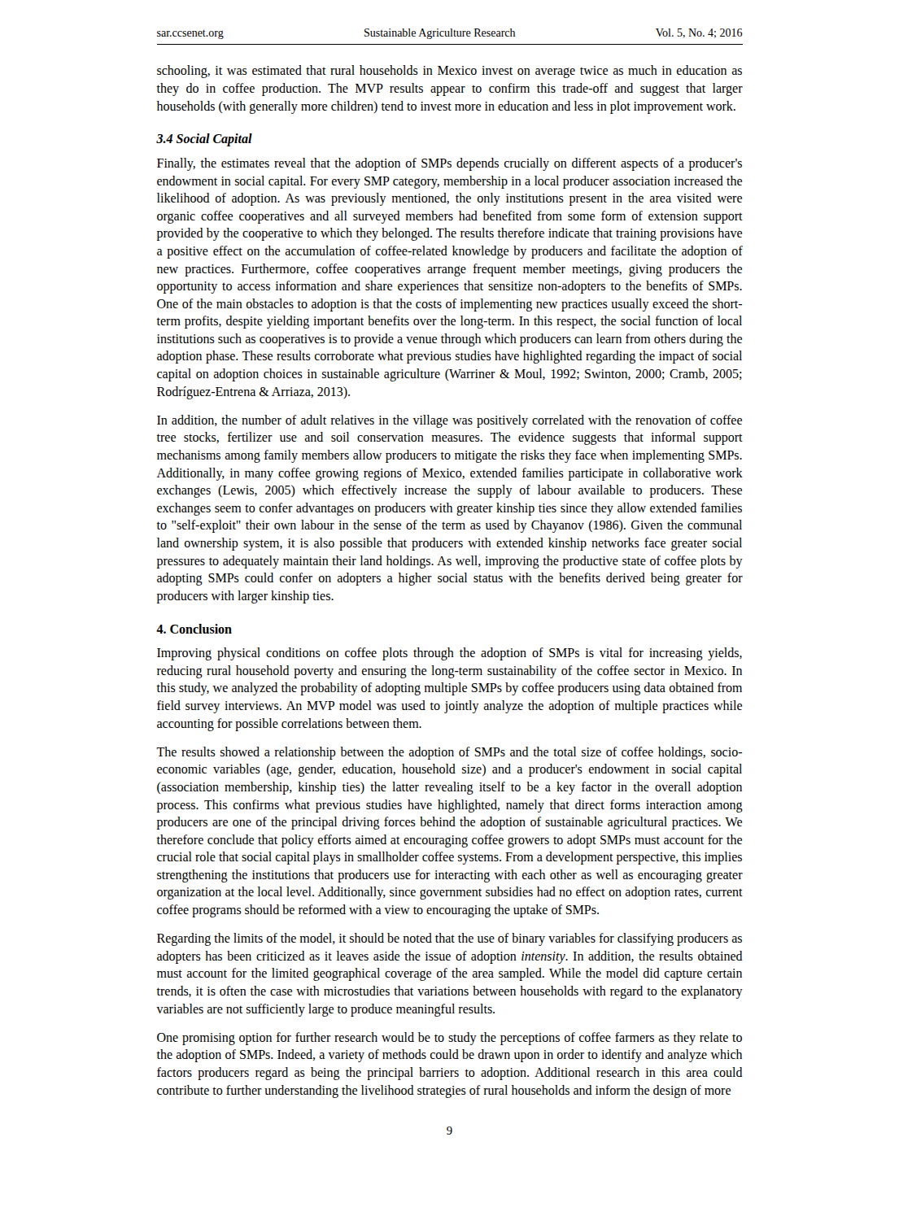sar.ccsenet.org Sustainable Agriculture Research Vol. 5, No. 4; 2016
schooling, it was estimated that rural households in Mexico invest on average twice as much in education as they do in coffee production. The MVP results appear to confirm this trade-off and suggest that larger households (with generally more children) tend to invest more in education and less in plot improvement work.
3.4 Social Capital
Finally, the estimates reveal that the adoption of SMPs depends crucially on different aspects of a producer's endowment in social capital. For every SMP category, membership in a local producer association increased the likelihood of adoption. As was previously mentioned, the only institutions present in the area visited were organic coffee cooperatives and all surveyed members had benefited from some form of extension support provided by the cooperative to which they belonged. The results therefore indicate that training provisions have a positive effect on the accumulation of coffee-related knowledge by producers and facilitate the adoption of new practices. Furthermore, coffee cooperatives arrange frequent member meetings, giving producers the opportunity to access information and share experiences that sensitize non-adopters to the benefits of SMPs. One of the main obstacles to adoption is that the costs of implementing new practices usually exceed the short-term profits, despite yielding important benefits over the long-term. In this respect, the social function of local institutions such as cooperatives is to provide a venue through which producers can learn from others during the adoption phase. These results corroborate what previous studies have highlighted regarding the impact of social capital on adoption choices in sustainable agriculture (Warriner & Moul, 1992; Swinton, 2000; Cramb, 2005; Rodríguez-Entrena & Arriaza, 2013).
In addition, the number of adult relatives in the village was positively correlated with the renovation of coffee tree stocks, fertilizer use and soil conservation measures. The evidence suggests that informal support mechanisms among family members allow producers to mitigate the risks they face when implementing SMPs. Additionally, in many coffee growing regions of Mexico, extended families participate in collaborative work exchanges (Lewis, 2005) which effectively increase the supply of labour available to producers. These exchanges seem to confer advantages on producers with greater kinship ties since they allow extended families to "self-exploit" their own labour in the sense of the term as used by Chayanov (1986). Given the communal land ownership system, it is also possible that producers with extended kinship networks face greater social pressures to adequately maintain their land holdings. As well, improving the productive state of coffee plots by adopting SMPs could confer on adopters a higher social status with the benefits derived being greater for producers with larger kinship ties.
4. Conclusion
Improving physical conditions on coffee plots through the adoption of SMPs is vital for increasing yields, reducing rural household poverty and ensuring the long-term sustainability of the coffee sector in Mexico. In this study, we analyzed the probability of adopting multiple SMPs by coffee producers using data obtained from field survey interviews. An MVP model was used to jointly analyze the adoption of multiple practices while accounting for possible correlations between them.
The results showed a relationship between the adoption of SMPs and the total size of coffee holdings, socio-economic variables (age, gender, education, household size) and a producer's endowment in social capital (association membership, kinship ties) the latter revealing itself to be a key factor in the overall adoption process. This confirms what previous studies have highlighted, namely that direct forms interaction among producers are one of the principal driving forces behind the adoption of sustainable agricultural practices. We therefore conclude that policy efforts aimed at encouraging coffee growers to adopt SMPs must account for the crucial role that social capital plays in smallholder coffee systems. From a development perspective, this implies strengthening the institutions that producers use for interacting with each other as well as encouraging greater organization at the local level. Additionally, since government subsidies had no effect on adoption rates, current coffee programs should be reformed with a view to encouraging the uptake of SMPs.
Regarding the limits of the model, it should be noted that the use of binary variables for classifying producers as adopters has been criticized as it leaves aside the issue of adoption intensity. In addition, the results obtained must account for the limited geographical coverage of the area sampled. While the model did capture certain trends, it is often the case with microstudies that variations between households with regard to the explanatory variables are not sufficiently large to produce meaningful results.
One promising option for further research would be to study the perceptions of coffee farmers as they relate to the adoption of SMPs. Indeed, a variety of methods could be drawn upon in order to identify and analyze which factors producers regard as being the principal barriers to adoption. Additional research in this area could contribute to further understanding the livelihood strategies of rural households and inform the design of more
9